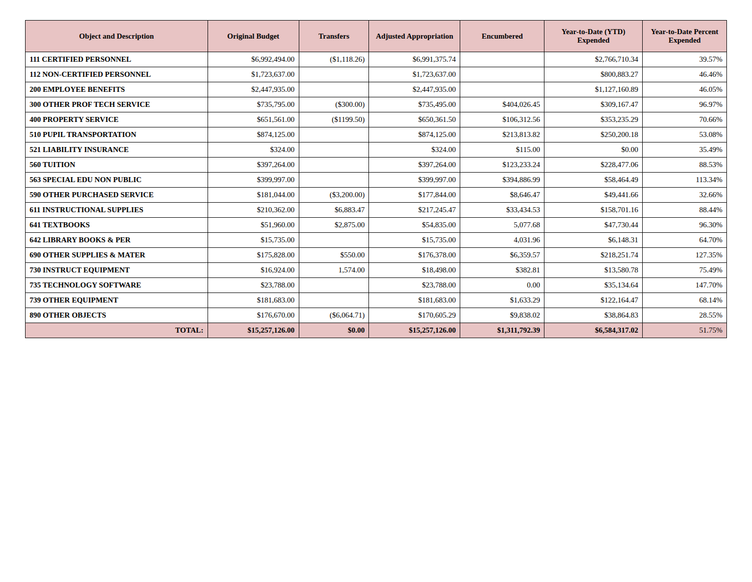| Object and Description | Original Budget | Transfers | Adjusted Appropriation | Encumbered | Year-to-Date (YTD) Expended | Year-to-Date Percent Expended |
| --- | --- | --- | --- | --- | --- | --- |
| 111 CERTIFIED PERSONNEL | $6,992,494.00 | ($1,118.26) | $6,991,375.74 | | $2,766,710.34 | 39.57% |
| 112 NON-CERTIFIED PERSONNEL | $1,723,637.00 | | $1,723,637.00 | | $800,883.27 | 46.46% |
| 200 EMPLOYEE BENEFITS | $2,447,935.00 | | $2,447,935.00 | | $1,127,160.89 | 46.05% |
| 300 OTHER PROF TECH SERVICE | $735,795.00 | ($300.00) | $735,495.00 | $404,026.45 | $309,167.47 | 96.97% |
| 400 PROPERTY SERVICE | $651,561.00 | ($1199.50) | $650,361.50 | $106,312.56 | $353,235.29 | 70.66% |
| 510 PUPIL TRANSPORTATION | $874,125.00 | | $874,125.00 | $213,813.82 | $250,200.18 | 53.08% |
| 521 LIABILITY INSURANCE | $324.00 | | $324.00 | $115.00 | $0.00 | 35.49% |
| 560 TUITION | $397,264.00 | | $397,264.00 | $123,233.24 | $228,477.06 | 88.53% |
| 563 SPECIAL EDU NON PUBLIC | $399,997.00 | | $399,997.00 | $394,886.99 | $58,464.49 | 113.34% |
| 590 OTHER PURCHASED SERVICE | $181,044.00 | ($3,200.00) | $177,844.00 | $8,646.47 | $49,441.66 | 32.66% |
| 611 INSTRUCTIONAL SUPPLIES | $210,362.00 | $6,883.47 | $217,245.47 | $33,434.53 | $158,701.16 | 88.44% |
| 641 TEXTBOOKS | $51,960.00 | $2,875.00 | $54,835.00 | 5,077.68 | $47,730.44 | 96.30% |
| 642 LIBRARY BOOKS & PER | $15,735.00 | | $15,735.00 | 4,031.96 | $6,148.31 | 64.70% |
| 690 OTHER SUPPLIES & MATER | $175,828.00 | $550.00 | $176,378.00 | $6,359.57 | $218,251.74 | 127.35% |
| 730 INSTRUCT EQUIPMENT | $16,924.00 | 1,574.00 | $18,498.00 | $382.81 | $13,580.78 | 75.49% |
| 735 TECHNOLOGY SOFTWARE | $23,788.00 | | $23,788.00 | 0.00 | $35,134.64 | 147.70% |
| 739 OTHER EQUIPMENT | $181,683.00 | | $181,683.00 | $1,633.29 | $122,164.47 | 68.14% |
| 890 OTHER OBJECTS | $176,670.00 | ($6,064.71) | $170,605.29 | $9,838.02 | $38,864.83 | 28.55% |
| TOTAL: | $15,257,126.00 | $0.00 | $15,257,126.00 | $1,311,792.39 | $6,584,317.02 | 51.75% |